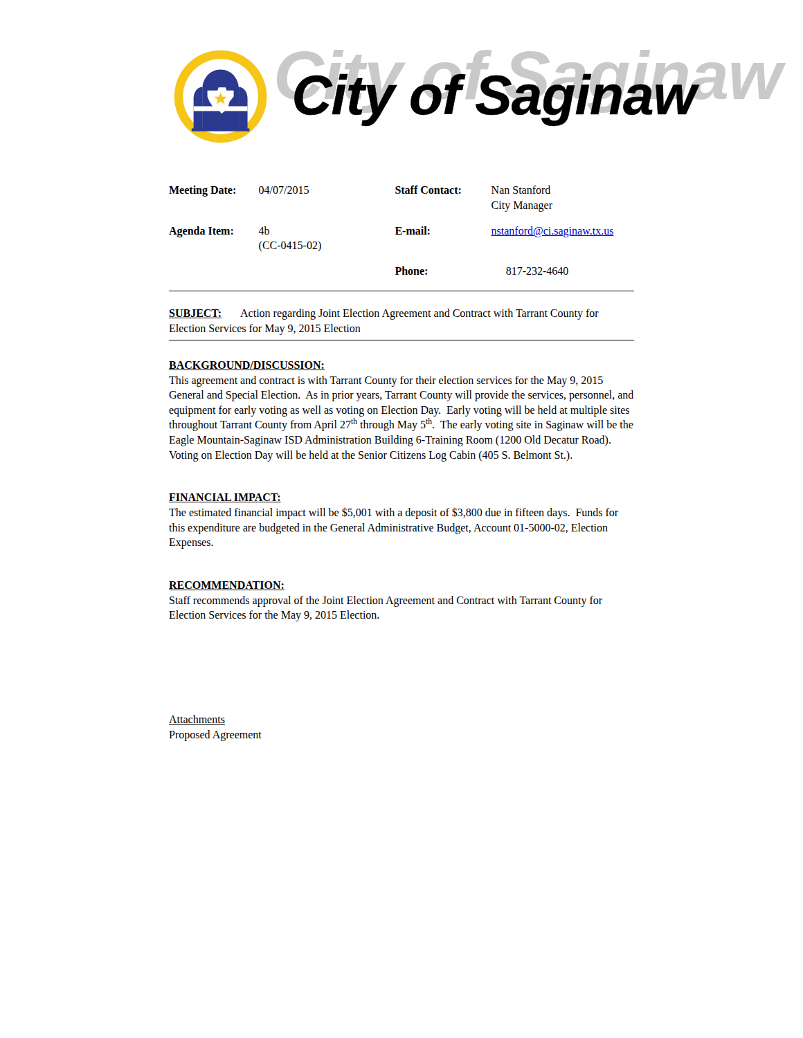City of Saginaw
City of Saginaw
| Meeting Date: | 04/07/2015 | Staff Contact: | Nan Stanford City Manager |
| Agenda Item: | 4b (CC-0415-02) | E-mail: | nstanford@ci.saginaw.tx.us |
| | | Phone: | 817-232-4640 |
SUBJECT: Action regarding Joint Election Agreement and Contract with Tarrant County for Election Services for May 9, 2015 Election
BACKGROUND/DISCUSSION:
This agreement and contract is with Tarrant County for their election services for the May 9, 2015 General and Special Election. As in prior years, Tarrant County will provide the services, personnel, and equipment for early voting as well as voting on Election Day. Early voting will be held at multiple sites throughout Tarrant County from April 27th through May 5th. The early voting site in Saginaw will be the Eagle Mountain-Saginaw ISD Administration Building 6-Training Room (1200 Old Decatur Road). Voting on Election Day will be held at the Senior Citizens Log Cabin (405 S. Belmont St.).
FINANCIAL IMPACT:
The estimated financial impact will be $5,001 with a deposit of $3,800 due in fifteen days. Funds for this expenditure are budgeted in the General Administrative Budget, Account 01-5000-02, Election Expenses.
RECOMMENDATION:
Staff recommends approval of the Joint Election Agreement and Contract with Tarrant County for Election Services for the May 9, 2015 Election.
Attachments
Proposed Agreement